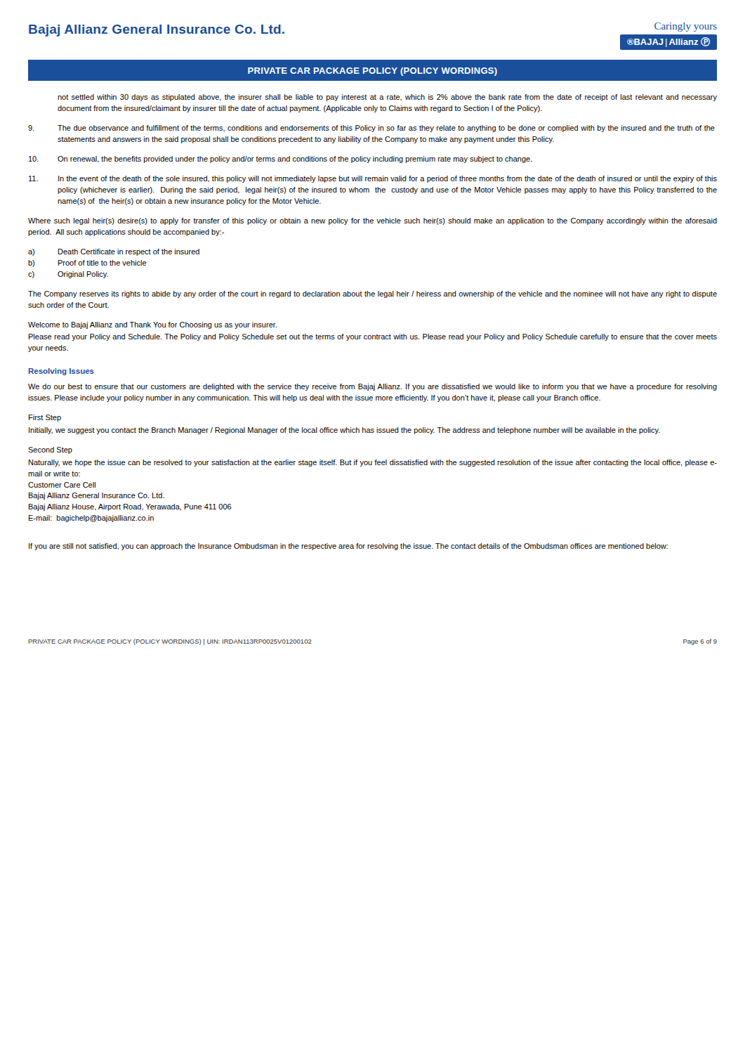Bajaj Allianz General Insurance Co. Ltd.
Caringly yours
®BAJAJ|Allianz Ⓟ
PRIVATE CAR PACKAGE POLICY (POLICY WORDINGS)
not settled within 30 days as stipulated above, the insurer shall be liable to pay interest at a rate, which is 2% above the bank rate from the date of receipt of last relevant and necessary document from the insured/claimant by insurer till the date of actual payment. (Applicable only to Claims with regard to Section I of the Policy).
9.
The due observance and fulfillment of the terms, conditions and endorsements of this Policy in so far as they relate to anything to be done or complied with by the insured and the truth of the statements and answers in the said proposal shall be conditions precedent to any liability of the Company to make any payment under this Policy.
10.
On renewal, the benefits provided under the policy and/or terms and conditions of the policy including premium rate may subject to change.
11.
In the event of the death of the sole insured, this policy will not immediately lapse but will remain valid for a period of three months from the date of the death of insured or until the expiry of this policy (whichever is earlier). During the said period, legal heir(s) of the insured to whom the custody and use of the Motor Vehicle passes may apply to have this Policy transferred to the name(s) of the heir(s) or obtain a new insurance policy for the Motor Vehicle.
Where such legal heir(s) desire(s) to apply for transfer of this policy or obtain a new policy for the vehicle such heir(s) should make an application to the Company accordingly within the aforesaid period. All such applications should be accompanied by:-
a)
Death Certificate in respect of the insured
b)
Proof of title to the vehicle
c)
Original Policy.
The Company reserves its rights to abide by any order of the court in regard to declaration about the legal heir / heiress and ownership of the vehicle and the nominee will not have any right to dispute such order of the Court.
Welcome to Bajaj Allianz and Thank You for Choosing us as your insurer.
Please read your Policy and Schedule. The Policy and Policy Schedule set out the terms of your contract with us. Please read your Policy and Policy Schedule carefully to ensure that the cover meets your needs.
Resolving Issues
We do our best to ensure that our customers are delighted with the service they receive from Bajaj Allianz. If you are dissatisfied we would like to inform you that we have a procedure for resolving issues. Please include your policy number in any communication. This will help us deal with the issue more efficiently. If you don’t have it, please call your Branch office.
First Step
Initially, we suggest you contact the Branch Manager / Regional Manager of the local office which has issued the policy. The address and telephone number will be available in the policy.
Second Step
Naturally, we hope the issue can be resolved to your satisfaction at the earlier stage itself. But if you feel dissatisfied with the suggested resolution of the issue after contacting the local office, please e-mail or write to:
Customer Care Cell
Bajaj Allianz General Insurance Co. Ltd.
Bajaj Allianz House, Airport Road, Yerawada, Pune 411 006
E-mail: bagichelp@bajajallianz.co.in
If you are still not satisfied, you can approach the Insurance Ombudsman in the respective area for resolving the issue. The contact details of the Ombudsman offices are mentioned below:
PRIVATE CAR PACKAGE POLICY (POLICY WORDINGS) | UIN: IRDAN113RP0025V01200102
Page 6 of 9